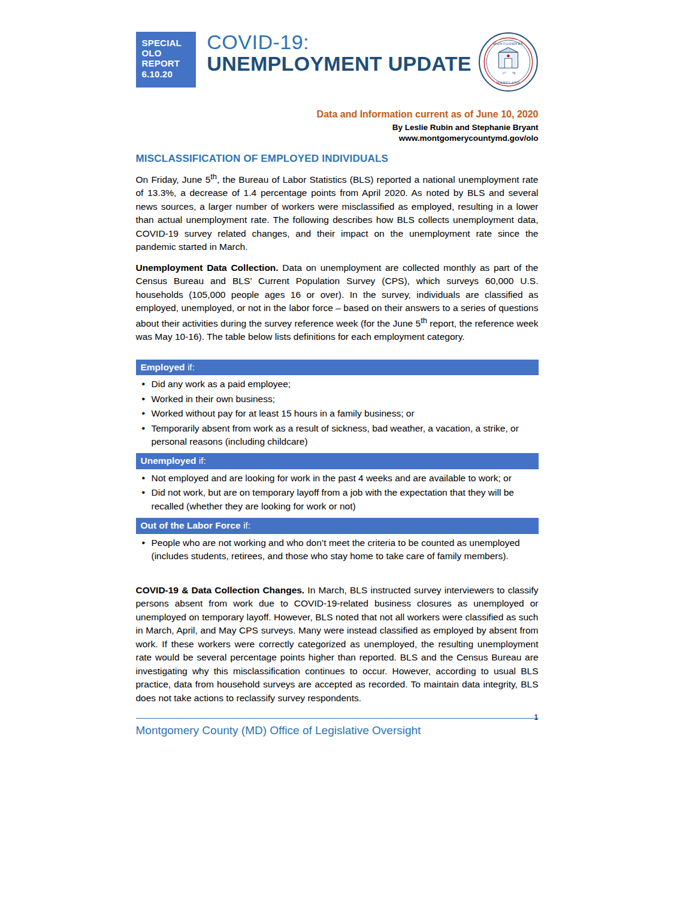SPECIAL
OLO
REPORT
6.10.20
COVID-19:
UNEMPLOYMENT UPDATE
MONTGOMERY MARYLAND 17 76
Data and Information current as of June 10, 2020
By Leslie Rubin and Stephanie Bryant
www.montgomerycountymd.gov/olo
MISCLASSIFICATION OF EMPLOYED INDIVIDUALS
On Friday, June 5th, the Bureau of Labor Statistics (BLS) reported a national unemployment rate of 13.3%, a decrease of 1.4 percentage points from April 2020. As noted by BLS and several news sources, a larger number of workers were misclassified as employed, resulting in a lower than actual unemployment rate. The following describes how BLS collects unemployment data, COVID-19 survey related changes, and their impact on the unemployment rate since the pandemic started in March.
Unemployment Data Collection. Data on unemployment are collected monthly as part of the Census Bureau and BLS’ Current Population Survey (CPS), which surveys 60,000 U.S. households (105,000 people ages 16 or over). In the survey, individuals are classified as employed, unemployed, or not in the labor force – based on their answers to a series of questions about their activities during the survey reference week (for the June 5th report, the reference week was May 10-16). The table below lists definitions for each employment category.
Employed if:
Did any work as a paid employee;
Worked in their own business;
Worked without pay for at least 15 hours in a family business; or
Temporarily absent from work as a result of sickness, bad weather, a vacation, a strike, or personal reasons (including childcare)
Unemployed if:
Not employed and are looking for work in the past 4 weeks and are available to work; or
Did not work, but are on temporary layoff from a job with the expectation that they will be recalled (whether they are looking for work or not)
Out of the Labor Force if:
People who are not working and who don’t meet the criteria to be counted as unemployed (includes students, retirees, and those who stay home to take care of family members).
COVID-19 & Data Collection Changes. In March, BLS instructed survey interviewers to classify persons absent from work due to COVID-19-related business closures as unemployed or unemployed on temporary layoff. However, BLS noted that not all workers were classified as such in March, April, and May CPS surveys. Many were instead classified as employed by absent from work. If these workers were correctly categorized as unemployed, the resulting unemployment rate would be several percentage points higher than reported. BLS and the Census Bureau are investigating why this misclassification continues to occur. However, according to usual BLS practice, data from household surveys are accepted as recorded. To maintain data integrity, BLS does not take actions to reclassify survey respondents.
1
Montgomery County (MD) Office of Legislative Oversight